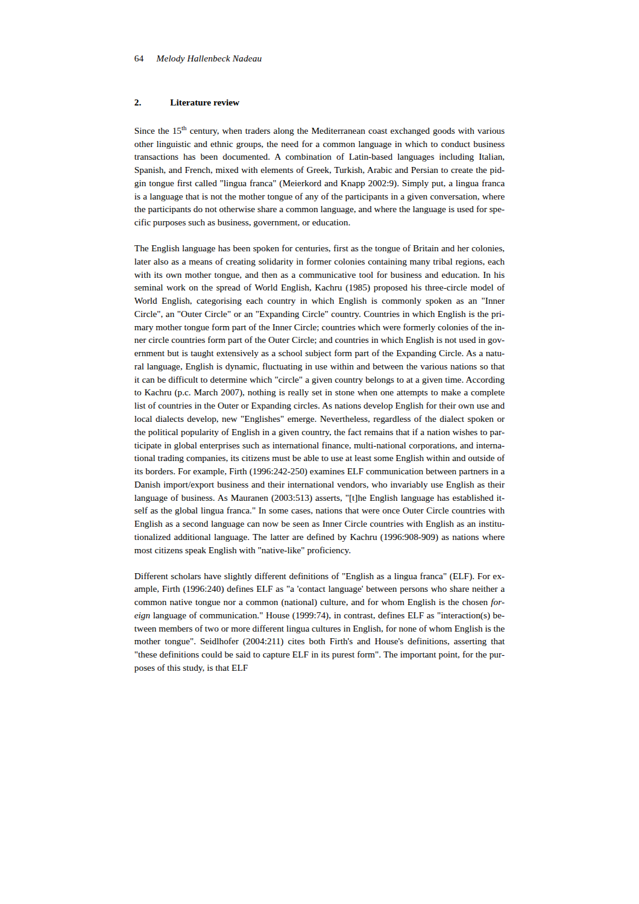64 Melody Hallenbeck Nadeau
2. Literature review
Since the 15th century, when traders along the Mediterranean coast exchanged goods with various other linguistic and ethnic groups, the need for a common language in which to conduct business transactions has been documented. A combination of Latin-based languages including Italian, Spanish, and French, mixed with elements of Greek, Turkish, Arabic and Persian to create the pidgin tongue first called "lingua franca" (Meierkord and Knapp 2002:9). Simply put, a lingua franca is a language that is not the mother tongue of any of the participants in a given conversation, where the participants do not otherwise share a common language, and where the language is used for specific purposes such as business, government, or education.
The English language has been spoken for centuries, first as the tongue of Britain and her colonies, later also as a means of creating solidarity in former colonies containing many tribal regions, each with its own mother tongue, and then as a communicative tool for business and education. In his seminal work on the spread of World English, Kachru (1985) proposed his three-circle model of World English, categorising each country in which English is commonly spoken as an "Inner Circle", an "Outer Circle" or an "Expanding Circle" country. Countries in which English is the primary mother tongue form part of the Inner Circle; countries which were formerly colonies of the inner circle countries form part of the Outer Circle; and countries in which English is not used in government but is taught extensively as a school subject form part of the Expanding Circle. As a natural language, English is dynamic, fluctuating in use within and between the various nations so that it can be difficult to determine which "circle" a given country belongs to at a given time. According to Kachru (p.c. March 2007), nothing is really set in stone when one attempts to make a complete list of countries in the Outer or Expanding circles. As nations develop English for their own use and local dialects develop, new "Englishes" emerge. Nevertheless, regardless of the dialect spoken or the political popularity of English in a given country, the fact remains that if a nation wishes to participate in global enterprises such as international finance, multi-national corporations, and international trading companies, its citizens must be able to use at least some English within and outside of its borders. For example, Firth (1996:242-250) examines ELF communication between partners in a Danish import/export business and their international vendors, who invariably use English as their language of business. As Mauranen (2003:513) asserts, "[t]he English language has established itself as the global lingua franca." In some cases, nations that were once Outer Circle countries with English as a second language can now be seen as Inner Circle countries with English as an institutionalized additional language. The latter are defined by Kachru (1996:908-909) as nations where most citizens speak English with "native-like" proficiency.
Different scholars have slightly different definitions of "English as a lingua franca" (ELF). For example, Firth (1996:240) defines ELF as "a 'contact language' between persons who share neither a common native tongue nor a common (national) culture, and for whom English is the chosen foreign language of communication." House (1999:74), in contrast, defines ELF as "interaction(s) between members of two or more different lingua cultures in English, for none of whom English is the mother tongue". Seidlhofer (2004:211) cites both Firth's and House's definitions, asserting that "these definitions could be said to capture ELF in its purest form". The important point, for the purposes of this study, is that ELF